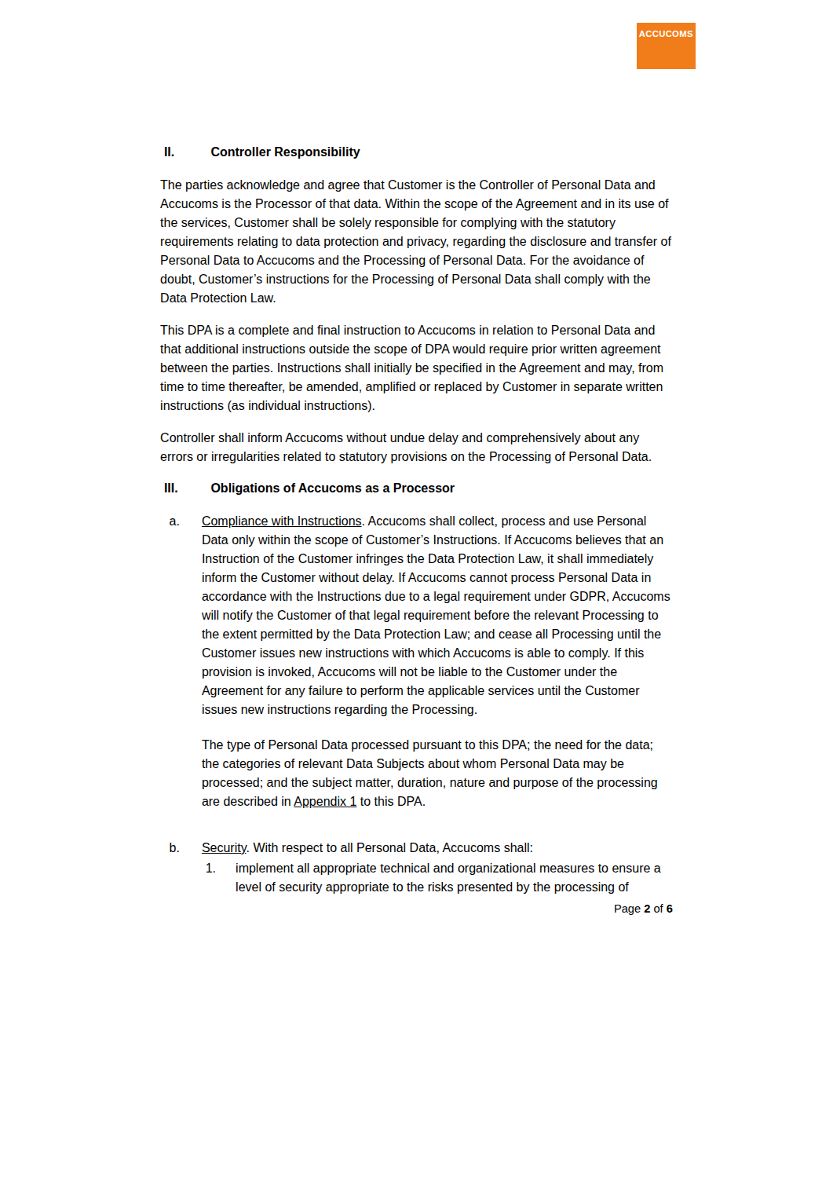ACCUCOMS
II. Controller Responsibility
The parties acknowledge and agree that Customer is the Controller of Personal Data and Accucoms is the Processor of that data. Within the scope of the Agreement and in its use of the services, Customer shall be solely responsible for complying with the statutory requirements relating to data protection and privacy, regarding the disclosure and transfer of Personal Data to Accucoms and the Processing of Personal Data. For the avoidance of doubt, Customer’s instructions for the Processing of Personal Data shall comply with the Data Protection Law.
This DPA is a complete and final instruction to Accucoms in relation to Personal Data and that additional instructions outside the scope of DPA would require prior written agreement between the parties. Instructions shall initially be specified in the Agreement and may, from time to time thereafter, be amended, amplified or replaced by Customer in separate written instructions (as individual instructions).
Controller shall inform Accucoms without undue delay and comprehensively about any errors or irregularities related to statutory provisions on the Processing of Personal Data.
III. Obligations of Accucoms as a Processor
a. Compliance with Instructions. Accucoms shall collect, process and use Personal Data only within the scope of Customer’s Instructions. If Accucoms believes that an Instruction of the Customer infringes the Data Protection Law, it shall immediately inform the Customer without delay. If Accucoms cannot process Personal Data in accordance with the Instructions due to a legal requirement under GDPR, Accucoms will notify the Customer of that legal requirement before the relevant Processing to the extent permitted by the Data Protection Law; and cease all Processing until the Customer issues new instructions with which Accucoms is able to comply. If this provision is invoked, Accucoms will not be liable to the Customer under the Agreement for any failure to perform the applicable services until the Customer issues new instructions regarding the Processing.
The type of Personal Data processed pursuant to this DPA; the need for the data; the categories of relevant Data Subjects about whom Personal Data may be processed; and the subject matter, duration, nature and purpose of the processing are described in Appendix 1 to this DPA.
b. Security. With respect to all Personal Data, Accucoms shall:
1. implement all appropriate technical and organizational measures to ensure a level of security appropriate to the risks presented by the processing of
Page 2 of 6